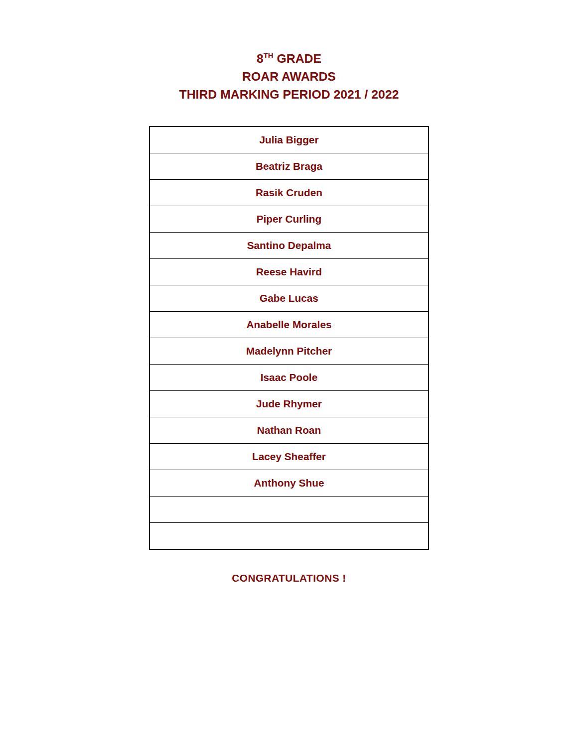8TH GRADE
ROAR AWARDS
THIRD MARKING PERIOD 2021 / 2022
| Julia Bigger |
| Beatriz Braga |
| Rasik Cruden |
| Piper Curling |
| Santino Depalma |
| Reese Havird |
| Gabe Lucas |
| Anabelle Morales |
| Madelynn Pitcher |
| Isaac Poole |
| Jude Rhymer |
| Nathan Roan |
| Lacey Sheaffer |
| Anthony Shue |
CONGRATULATIONS !